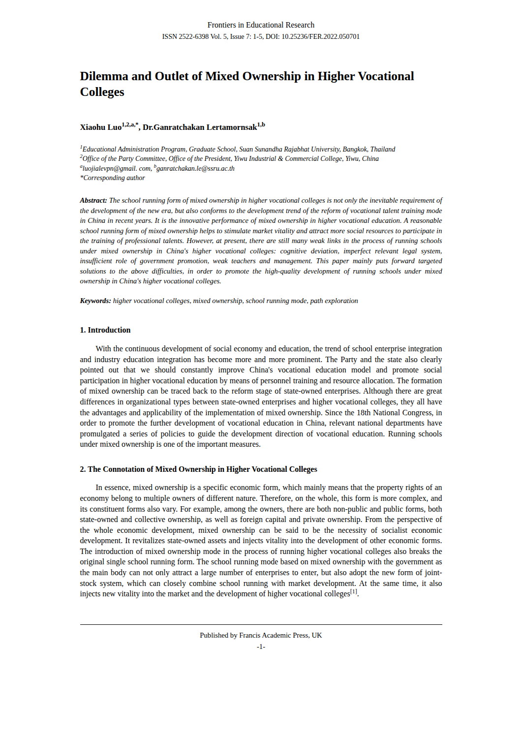Frontiers in Educational Research
ISSN 2522-6398 Vol. 5, Issue 7: 1-5, DOI: 10.25236/FER.2022.050701
Dilemma and Outlet of Mixed Ownership in Higher Vocational Colleges
Xiaohu Luo1,2,a,*, Dr.Ganratchakan Lertamornsak1,b
1Educational Administration Program, Graduate School, Suan Sunandha Rajabhat University, Bangkok, Thailand
2Office of the Party Committee, Office of the President, Yiwu Industrial & Commercial College, Yiwu, China
aluojialevpn@gmail. com, bganratchakan.le@ssru.ac.th
*Corresponding author
Abstract: The school running form of mixed ownership in higher vocational colleges is not only the inevitable requirement of the development of the new era, but also conforms to the development trend of the reform of vocational talent training mode in China in recent years. It is the innovative performance of mixed ownership in higher vocational education. A reasonable school running form of mixed ownership helps to stimulate market vitality and attract more social resources to participate in the training of professional talents. However, at present, there are still many weak links in the process of running schools under mixed ownership in China's higher vocational colleges: cognitive deviation, imperfect relevant legal system, insufficient role of government promotion, weak teachers and management. This paper mainly puts forward targeted solutions to the above difficulties, in order to promote the high-quality development of running schools under mixed ownership in China's higher vocational colleges.
Keywords: higher vocational colleges, mixed ownership, school running mode, path exploration
1. Introduction
With the continuous development of social economy and education, the trend of school enterprise integration and industry education integration has become more and more prominent. The Party and the state also clearly pointed out that we should constantly improve China's vocational education model and promote social participation in higher vocational education by means of personnel training and resource allocation. The formation of mixed ownership can be traced back to the reform stage of state-owned enterprises. Although there are great differences in organizational types between state-owned enterprises and higher vocational colleges, they all have the advantages and applicability of the implementation of mixed ownership. Since the 18th National Congress, in order to promote the further development of vocational education in China, relevant national departments have promulgated a series of policies to guide the development direction of vocational education. Running schools under mixed ownership is one of the important measures.
2. The Connotation of Mixed Ownership in Higher Vocational Colleges
In essence, mixed ownership is a specific economic form, which mainly means that the property rights of an economy belong to multiple owners of different nature. Therefore, on the whole, this form is more complex, and its constituent forms also vary. For example, among the owners, there are both non-public and public forms, both state-owned and collective ownership, as well as foreign capital and private ownership. From the perspective of the whole economic development, mixed ownership can be said to be the necessity of socialist economic development. It revitalizes state-owned assets and injects vitality into the development of other economic forms. The introduction of mixed ownership mode in the process of running higher vocational colleges also breaks the original single school running form. The school running mode based on mixed ownership with the government as the main body can not only attract a large number of enterprises to enter, but also adopt the new form of joint-stock system, which can closely combine school running with market development. At the same time, it also injects new vitality into the market and the development of higher vocational colleges[1].
Published by Francis Academic Press, UK
-1-